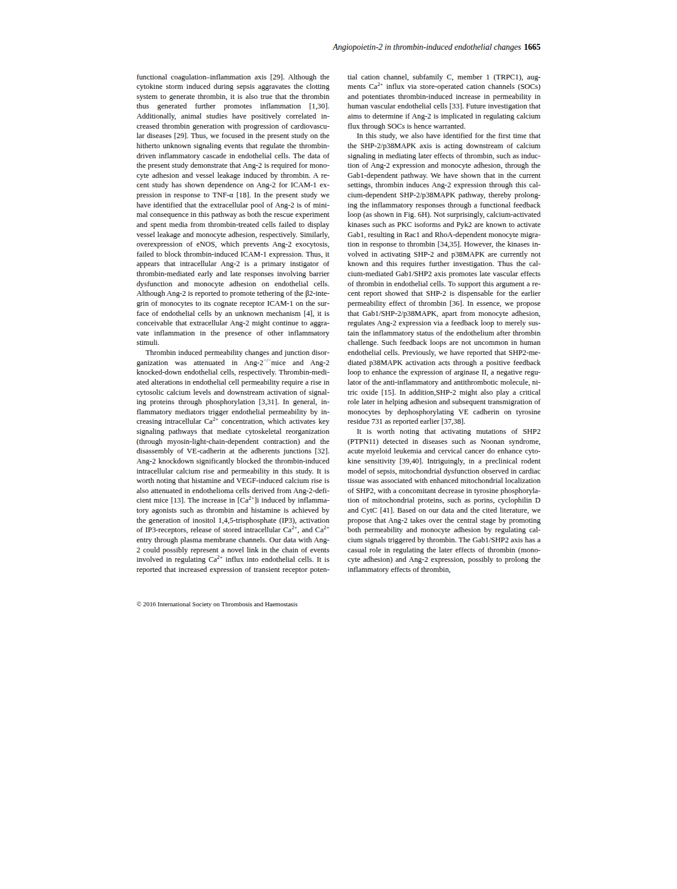Angiopoietin-2 in thrombin-induced endothelial changes 1665
functional coagulation–inflammation axis [29]. Although the cytokine storm induced during sepsis aggravates the clotting system to generate thrombin, it is also true that the thrombin thus generated further promotes inflammation [1,30]. Additionally, animal studies have positively correlated increased thrombin generation with progression of cardiovascular diseases [29]. Thus, we focused in the present study on the hitherto unknown signaling events that regulate the thrombin-driven inflammatory cascade in endothelial cells. The data of the present study demonstrate that Ang-2 is required for monocyte adhesion and vessel leakage induced by thrombin. A recent study has shown dependence on Ang-2 for ICAM-1 expression in response to TNF-α [18]. In the present study we have identified that the extracellular pool of Ang-2 is of minimal consequence in this pathway as both the rescue experiment and spent media from thrombin-treated cells failed to display vessel leakage and monocyte adhesion, respectively. Similarly, overexpression of eNOS, which prevents Ang-2 exocytosis, failed to block thrombin-induced ICAM-1 expression. Thus, it appears that intracellular Ang-2 is a primary instigator of thrombin-mediated early and late responses involving barrier dysfunction and monocyte adhesion on endothelial cells. Although Ang-2 is reported to promote tethering of the β2-integrin of monocytes to its cognate receptor ICAM-1 on the surface of endothelial cells by an unknown mechanism [4], it is conceivable that extracellular Ang-2 might continue to aggravate inflammation in the presence of other inflammatory stimuli.
Thrombin induced permeability changes and junction disorganization was attenuated in Ang-2−/−mice and Ang-2 knocked-down endothelial cells, respectively. Thrombin-mediated alterations in endothelial cell permeability require a rise in cytosolic calcium levels and downstream activation of signaling proteins through phosphorylation [3,31]. In general, inflammatory mediators trigger endothelial permeability by increasing intracellular Ca2+ concentration, which activates key signaling pathways that mediate cytoskeletal reorganization (through myosin-light-chain-dependent contraction) and the disassembly of VE-cadherin at the adherents junctions [32]. Ang-2 knockdown significantly blocked the thrombin-induced intracellular calcium rise and permeability in this study. It is worth noting that histamine and VEGF-induced calcium rise is also attenuated in endothelioma cells derived from Ang-2-deficient mice [13]. The increase in [Ca2+]i induced by inflammatory agonists such as thrombin and histamine is achieved by the generation of inositol 1,4,5-trisphosphate (IP3), activation of IP3-receptors, release of stored intracellular Ca2+, and Ca2+ entry through plasma membrane channels. Our data with Ang-2 could possibly represent a novel link in the chain of events involved in regulating Ca2+ influx into endothelial cells. It is reported that increased expression of transient receptor potential cation channel, subfamily C, member 1 (TRPC1), augments Ca2+ influx via store-operated cation channels (SOCs) and potentiates thrombin-induced increase in permeability in human vascular endothelial cells [33]. Future investigation that aims to determine if Ang-2 is implicated in regulating calcium flux through SOCs is hence warranted.
In this study, we also have identified for the first time that the SHP-2/p38MAPK axis is acting downstream of calcium signaling in mediating later effects of thrombin, such as induction of Ang-2 expression and monocyte adhesion, through the Gab1-dependent pathway. We have shown that in the current settings, thrombin induces Ang-2 expression through this calcium-dependent SHP-2/p38MAPK pathway, thereby prolonging the inflammatory responses through a functional feedback loop (as shown in Fig. 6H). Not surprisingly, calcium-activated kinases such as PKC isoforms and Pyk2 are known to activate Gab1, resulting in Rac1 and RhoA-dependent monocyte migration in response to thrombin [34,35]. However, the kinases involved in activating SHP-2 and p38MAPK are currently not known and this requires further investigation. Thus the calcium-mediated Gab1/SHP2 axis promotes late vascular effects of thrombin in endothelial cells. To support this argument a recent report showed that SHP-2 is dispensable for the earlier permeability effect of thrombin [36]. In essence, we propose that Gab1/SHP-2/p38MAPK, apart from monocyte adhesion, regulates Ang-2 expression via a feedback loop to merely sustain the inflammatory status of the endothelium after thrombin challenge. Such feedback loops are not uncommon in human endothelial cells. Previously, we have reported that SHP2-mediated p38MAPK activation acts through a positive feedback loop to enhance the expression of arginase II, a negative regulator of the anti-inflammatory and antithrombotic molecule, nitric oxide [15]. In addition,SHP-2 might also play a critical role later in helping adhesion and subsequent transmigration of monocytes by dephosphorylating VE cadherin on tyrosine residue 731 as reported earlier [37,38].
It is worth noting that activating mutations of SHP2 (PTPN11) detected in diseases such as Noonan syndrome, acute myeloid leukemia and cervical cancer do enhance cytokine sensitivity [39,40]. Intriguingly, in a preclinical rodent model of sepsis, mitochondrial dysfunction observed in cardiac tissue was associated with enhanced mitochondrial localization of SHP2, with a concomitant decrease in tyrosine phosphorylation of mitochondrial proteins, such as porins, cyclophilin D and CytC [41]. Based on our data and the cited literature, we propose that Ang-2 takes over the central stage by promoting both permeability and monocyte adhesion by regulating calcium signals triggered by thrombin. The Gab1/SHP2 axis has a casual role in regulating the later effects of thrombin (monocyte adhesion) and Ang-2 expression, possibly to prolong the inflammatory effects of thrombin,
© 2016 International Society on Thrombosis and Haemostasis